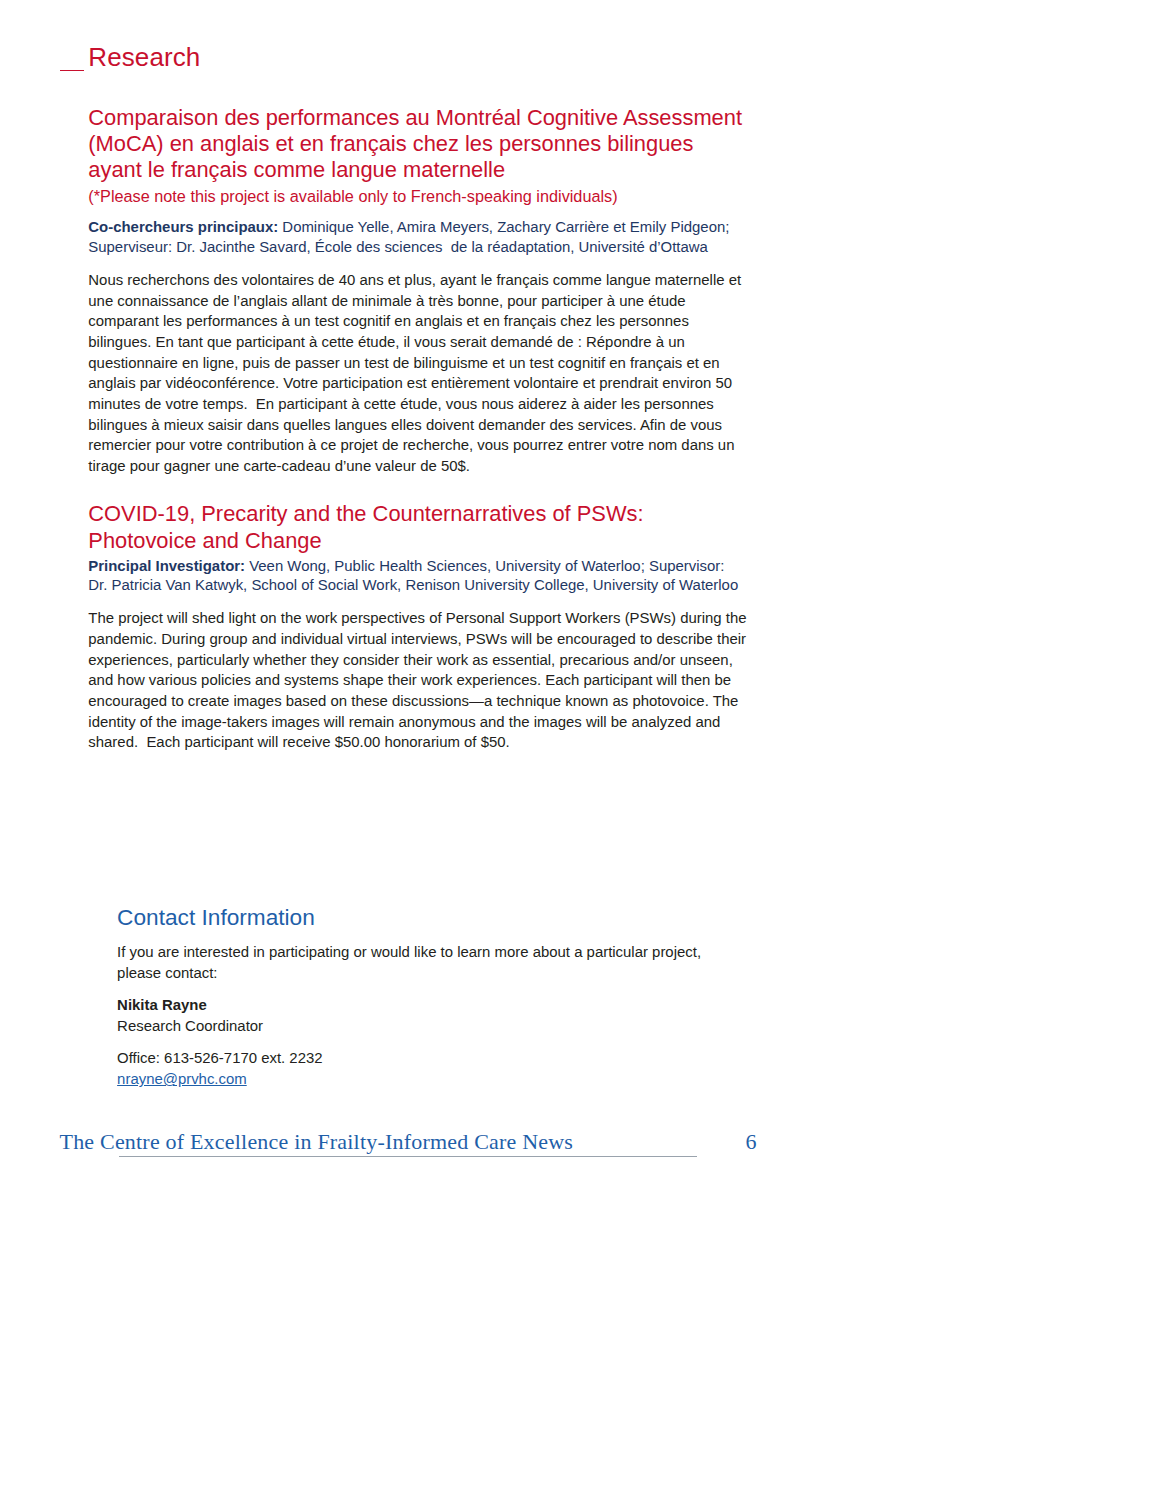Research
Comparaison des performances au Montréal Cognitive Assessment (MoCA) en anglais et en français chez les personnes bilingues ayant le français comme langue maternelle
(*Please note this project is available only to French-speaking individuals)
Co-chercheurs principaux: Dominique Yelle, Amira Meyers, Zachary Carrière et Emily Pidgeon; Superviseur: Dr. Jacinthe Savard, École des sciences de la réadaptation, Université d’Ottawa
Nous recherchons des volontaires de 40 ans et plus, ayant le français comme langue maternelle et une connaissance de l’anglais allant de minimale à très bonne, pour participer à une étude comparant les performances à un test cognitif en anglais et en français chez les personnes bilingues. En tant que participant à cette étude, il vous serait demandé de : Répondre à un questionnaire en ligne, puis de passer un test de bilinguisme et un test cognitif en français et en anglais par vidéoconférence. Votre participation est entièrement volontaire et prendrait environ 50 minutes de votre temps. En participant à cette étude, vous nous aiderez à aider les personnes bilingues à mieux saisir dans quelles langues elles doivent demander des services. Afin de vous remercier pour votre contribution à ce projet de recherche, vous pourrez entrer votre nom dans un tirage pour gagner une carte-cadeau d’une valeur de 50$.
COVID-19, Precarity and the Counternarratives of PSWs: Photovoice and Change
Principal Investigator: Veen Wong, Public Health Sciences, University of Waterloo; Supervisor: Dr. Patricia Van Katwyk, School of Social Work, Renison University College, University of Waterloo
The project will shed light on the work perspectives of Personal Support Workers (PSWs) during the pandemic. During group and individual virtual interviews, PSWs will be encouraged to describe their experiences, particularly whether they consider their work as essential, precarious and/or unseen, and how various policies and systems shape their work experiences. Each participant will then be encouraged to create images based on these discussions—a technique known as photovoice. The identity of the image-takers images will remain anonymous and the images will be analyzed and shared. Each participant will receive $50.00 honorarium of $50.
Contact Information
If you are interested in participating or would like to learn more about a particular project, please contact:
Nikita Rayne
Research Coordinator
Office: 613-526-7170 ext. 2232
nrayne@prvhc.com
The Centre of Excellence in Frailty-Informed Care News
6